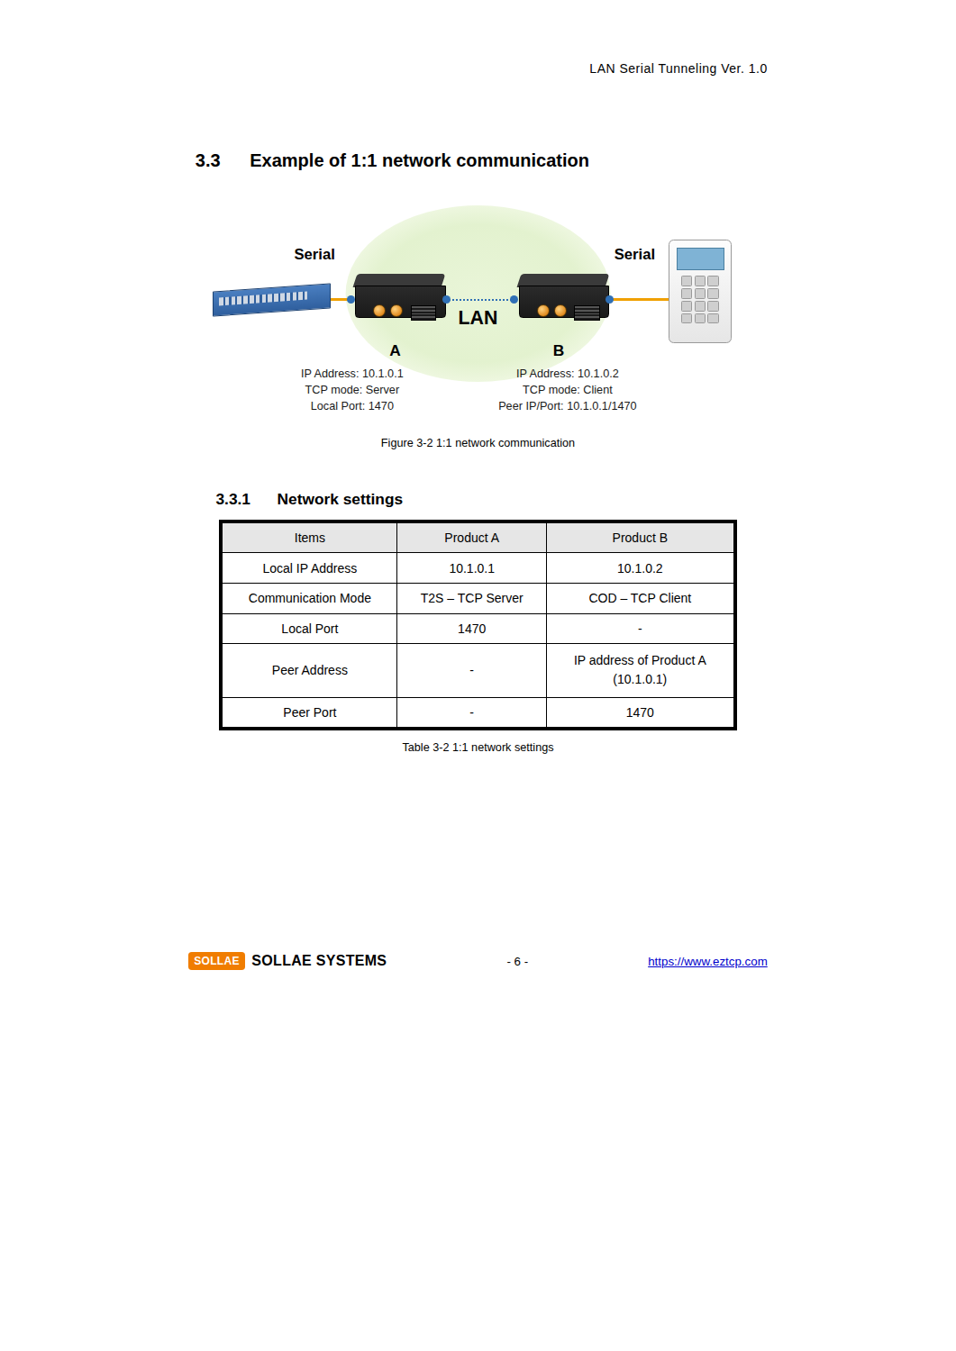LAN Serial Tunneling Ver. 1.0
3.3 Example of 1:1 network communication
Serial
Serial
LAN
A
B
IP Address: 10.1.0.1
TCP mode: Server
Local Port: 1470
IP Address: 10.1.0.2
TCP mode: Client
Peer IP/Port: 10.1.0.1/1470
Figure 3-2 1:1 network communication
3.3.1 Network settings
| Items | Product A | Product B |
| --- | --- | --- |
| Local IP Address | 10.1.0.1 | 10.1.0.2 |
| Communication Mode | T2S – TCP Server | COD – TCP Client |
| Local Port | 1470 | - |
| Peer Address | - | IP address of Product A (10.1.0.1) |
| Peer Port | - | 1470 |
Table 3-2 1:1 network settings
SOLLAE SOLLAE SYSTEMS
- 6 -
https://www.eztcp.com